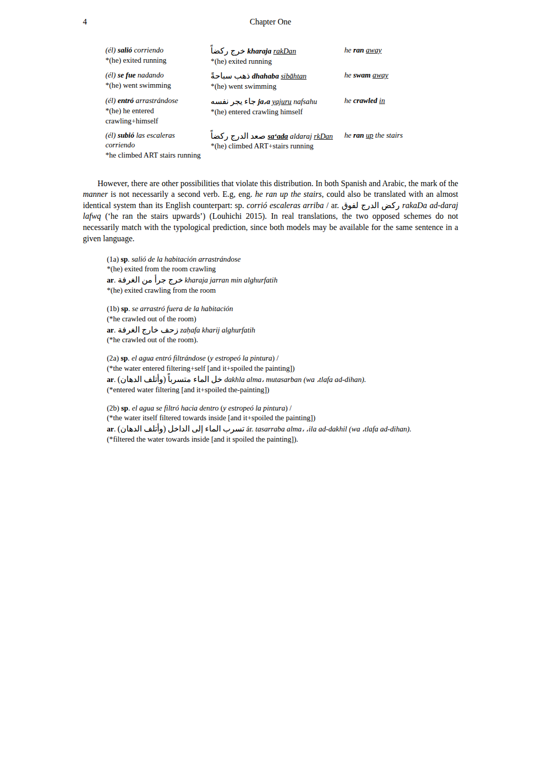4
Chapter One
| (él) salió corriendo *(he) exited running | خرج ركضاً kharaja rakDan *(he) exited running | he ran away |
| (él) se fue nadando *(he) went swimming | ذهب سباحةً dhahaba sibāhtan *(he) went swimming | he swam away |
| (él) entró arrastrándose *(he) he entered crawling+himself | جاء يجر نفسه ja،a yajuru nafsahu *(he) entered crawling himself | he crawled in |
| (él) subió las escaleras corriendo *he climbed ART stairs running | صعد الدرج ركضاً sa‘ada aldaraj rkDan *(he) climbed ART+stairs running | he ran up the stairs |
However, there are other possibilities that violate this distribution. In both Spanish and Arabic, the mark of the manner is not necessarily a second verb. E.g, eng. he ran up the stairs, could also be translated with an almost identical system than its English counterpart: sp. corrió escaleras arriba / ar. ركض الدرج لفوق rakaDa ad-daraj lafwq (‘he ran the stairs upwards’) (Louhichi 2015). In real translations, the two opposed schemes do not necessarily match with the typological prediction, since both models may be available for the same sentence in a given language.
(1a) sp. salió de la habitación arrastrándose
*(he) exited from the room crawling
ar. خرج جرأ من الغرفة kharaja jarran min alghurfatih
*(he) exited crawling from the room
(1b) sp. se arrastró fuera de la habitación
(*he crawled out of the room)
ar. زحف خارج الغرفة zaḥafa kharij alghurfatih
(*he crawled out of the room).
(2a) sp. el agua entró filtrándose (y estropeó la pintura) /
(*the water entered filtering+self [and it+spoiled the painting])
ar. خل الماء متسرباً (وأتلف الدهان) dakhla alma، mutasarban (wa ،tlafa ad-dihan).
(*entered water filtering [and it+spoiled the-painting])
(2b) sp. el agua se filtró hacia dentro (y estropeó la pintura) /
(*the water itself filtered towards inside [and it+spoiled the painting])
ar. تسرب الماء إلى الداخل (وأتلف الدهان) ár. tasarraba alma، ،ila ad-dakhil (wa ،tlafa ad-dihan).
(*filtered the water towards inside [and it spoiled the painting]).